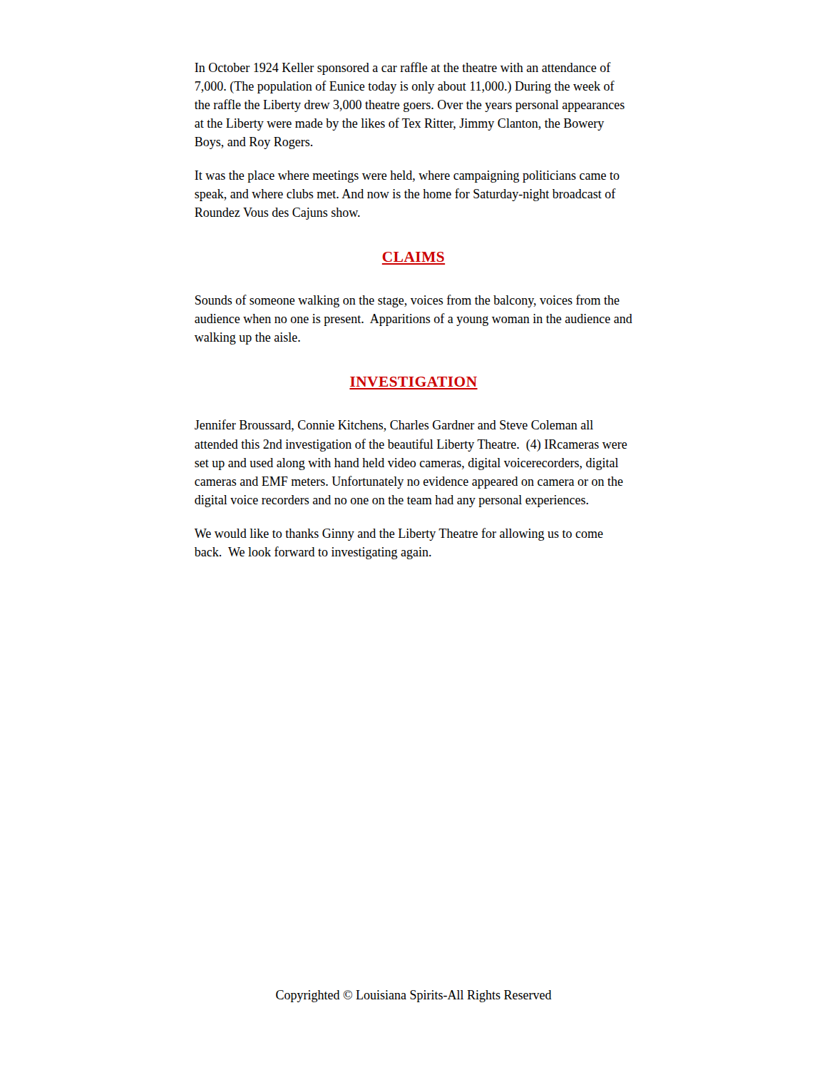In October 1924 Keller sponsored a car raffle at the theatre with an attendance of 7,000. (The population of Eunice today is only about 11,000.) During the week of the raffle the Liberty drew 3,000 theatre goers. Over the years personal appearances at the Liberty were made by the likes of Tex Ritter, Jimmy Clanton, the Bowery Boys, and Roy Rogers.
It was the place where meetings were held, where campaigning politicians came to speak, and where clubs met. And now is the home for Saturday-night broadcast of Roundez Vous des Cajuns show.
CLAIMS
Sounds of someone walking on the stage, voices from the balcony, voices from the audience when no one is present. Apparitions of a young woman in the audience and walking up the aisle.
INVESTIGATION
Jennifer Broussard, Connie Kitchens, Charles Gardner and Steve Coleman all attended this 2nd investigation of the beautiful Liberty Theatre. (4) IRcameras were set up and used along with hand held video cameras, digital voicerecorders, digital cameras and EMF meters. Unfortunately no evidence appeared on camera or on the digital voice recorders and no one on the team had any personal experiences.
We would like to thanks Ginny and the Liberty Theatre for allowing us to come back. We look forward to investigating again.
Copyrighted © Louisiana Spirits-All Rights Reserved